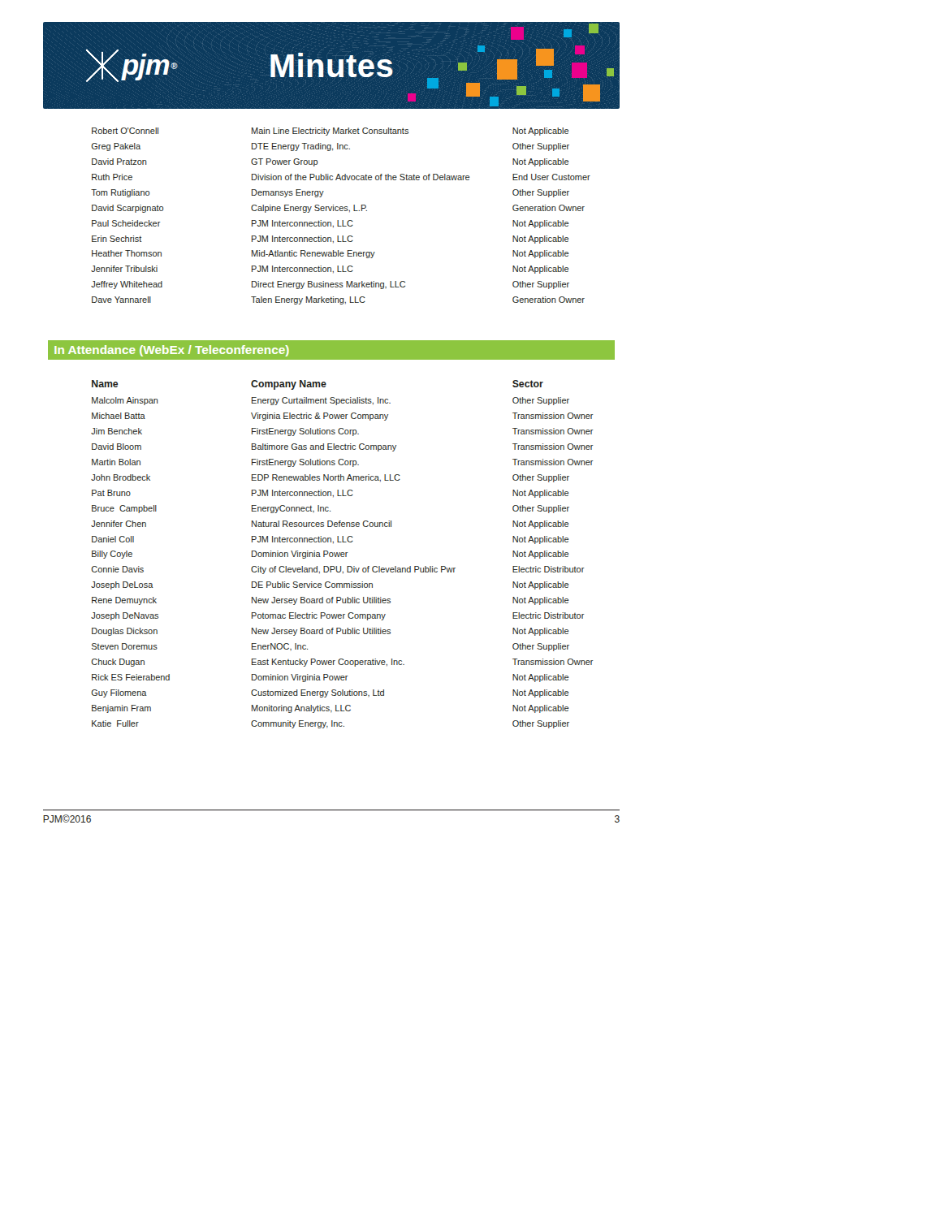pjm®
Minutes
| Robert O'Connell | Main Line Electricity Market Consultants | Not Applicable |
| Greg Pakela | DTE Energy Trading, Inc. | Other Supplier |
| David Pratzon | GT Power Group | Not Applicable |
| Ruth Price | Division of the Public Advocate of the State of Delaware | End User Customer |
| Tom Rutigliano | Demansys Energy | Other Supplier |
| David Scarpignato | Calpine Energy Services, L.P. | Generation Owner |
| Paul Scheidecker | PJM Interconnection, LLC | Not Applicable |
| Erin Sechrist | PJM Interconnection, LLC | Not Applicable |
| Heather Thomson | Mid-Atlantic Renewable Energy | Not Applicable |
| Jennifer Tribulski | PJM Interconnection, LLC | Not Applicable |
| Jeffrey Whitehead | Direct Energy Business Marketing, LLC | Other Supplier |
| Dave Yannarell | Talen Energy Marketing, LLC | Generation Owner |
In Attendance (WebEx / Teleconference)
| Name | Company Name | Sector |
| --- | --- | --- |
| Malcolm Ainspan | Energy Curtailment Specialists, Inc. | Other Supplier |
| Michael Batta | Virginia Electric & Power Company | Transmission Owner |
| Jim Benchek | FirstEnergy Solutions Corp. | Transmission Owner |
| David Bloom | Baltimore Gas and Electric Company | Transmission Owner |
| Martin Bolan | FirstEnergy Solutions Corp. | Transmission Owner |
| John Brodbeck | EDP Renewables North America, LLC | Other Supplier |
| Pat Bruno | PJM Interconnection, LLC | Not Applicable |
| Bruce Campbell | EnergyConnect, Inc. | Other Supplier |
| Jennifer Chen | Natural Resources Defense Council | Not Applicable |
| Daniel Coll | PJM Interconnection, LLC | Not Applicable |
| Billy Coyle | Dominion Virginia Power | Not Applicable |
| Connie Davis | City of Cleveland, DPU, Div of Cleveland Public Pwr | Electric Distributor |
| Joseph DeLosa | DE Public Service Commission | Not Applicable |
| Rene Demuynck | New Jersey Board of Public Utilities | Not Applicable |
| Joseph DeNavas | Potomac Electric Power Company | Electric Distributor |
| Douglas Dickson | New Jersey Board of Public Utilities | Not Applicable |
| Steven Doremus | EnerNOC, Inc. | Other Supplier |
| Chuck Dugan | East Kentucky Power Cooperative, Inc. | Transmission Owner |
| Rick ES Feierabend | Dominion Virginia Power | Not Applicable |
| Guy Filomena | Customized Energy Solutions, Ltd | Not Applicable |
| Benjamin Fram | Monitoring Analytics, LLC | Not Applicable |
| Katie Fuller | Community Energy, Inc. | Other Supplier |
PJM©2016 3